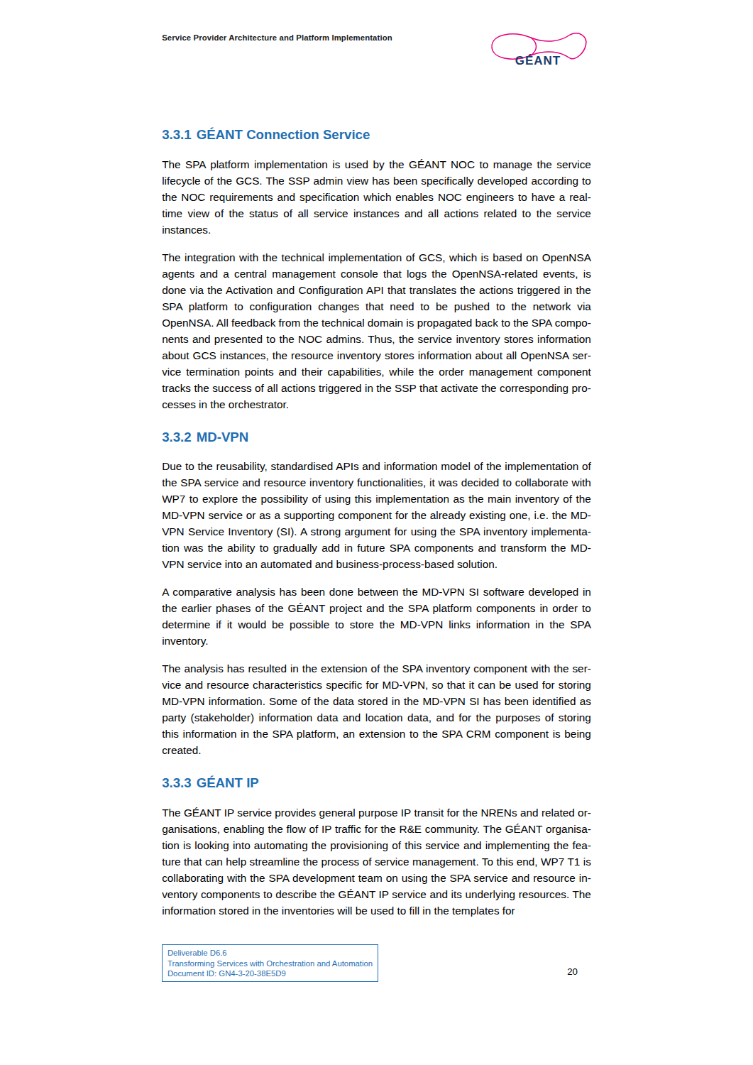Service Provider Architecture and Platform Implementation
GÉANT
3.3.1 GÉANT Connection Service
The SPA platform implementation is used by the GÉANT NOC to manage the service lifecycle of the GCS. The SSP admin view has been specifically developed according to the NOC requirements and specification which enables NOC engineers to have a real-time view of the status of all service instances and all actions related to the service instances.
The integration with the technical implementation of GCS, which is based on OpenNSA agents and a central management console that logs the OpenNSA-related events, is done via the Activation and Configuration API that translates the actions triggered in the SPA platform to configuration changes that need to be pushed to the network via OpenNSA. All feedback from the technical domain is propagated back to the SPA components and presented to the NOC admins. Thus, the service inventory stores information about GCS instances, the resource inventory stores information about all OpenNSA service termination points and their capabilities, while the order management component tracks the success of all actions triggered in the SSP that activate the corresponding processes in the orchestrator.
3.3.2 MD-VPN
Due to the reusability, standardised APIs and information model of the implementation of the SPA service and resource inventory functionalities, it was decided to collaborate with WP7 to explore the possibility of using this implementation as the main inventory of the MD-VPN service or as a supporting component for the already existing one, i.e. the MD-VPN Service Inventory (SI). A strong argument for using the SPA inventory implementation was the ability to gradually add in future SPA components and transform the MD-VPN service into an automated and business-process-based solution.
A comparative analysis has been done between the MD-VPN SI software developed in the earlier phases of the GÉANT project and the SPA platform components in order to determine if it would be possible to store the MD-VPN links information in the SPA inventory.
The analysis has resulted in the extension of the SPA inventory component with the service and resource characteristics specific for MD-VPN, so that it can be used for storing MD-VPN information. Some of the data stored in the MD-VPN SI has been identified as party (stakeholder) information data and location data, and for the purposes of storing this information in the SPA platform, an extension to the SPA CRM component is being created.
3.3.3 GÉANT IP
The GÉANT IP service provides general purpose IP transit for the NRENs and related organisations, enabling the flow of IP traffic for the R&E community. The GÉANT organisation is looking into automating the provisioning of this service and implementing the feature that can help streamline the process of service management. To this end, WP7 T1 is collaborating with the SPA development team on using the SPA service and resource inventory components to describe the GÉANT IP service and its underlying resources. The information stored in the inventories will be used to fill in the templates for
Deliverable D6.6
Transforming Services with Orchestration and Automation
Document ID: GN4-3-20-38E5D9
20